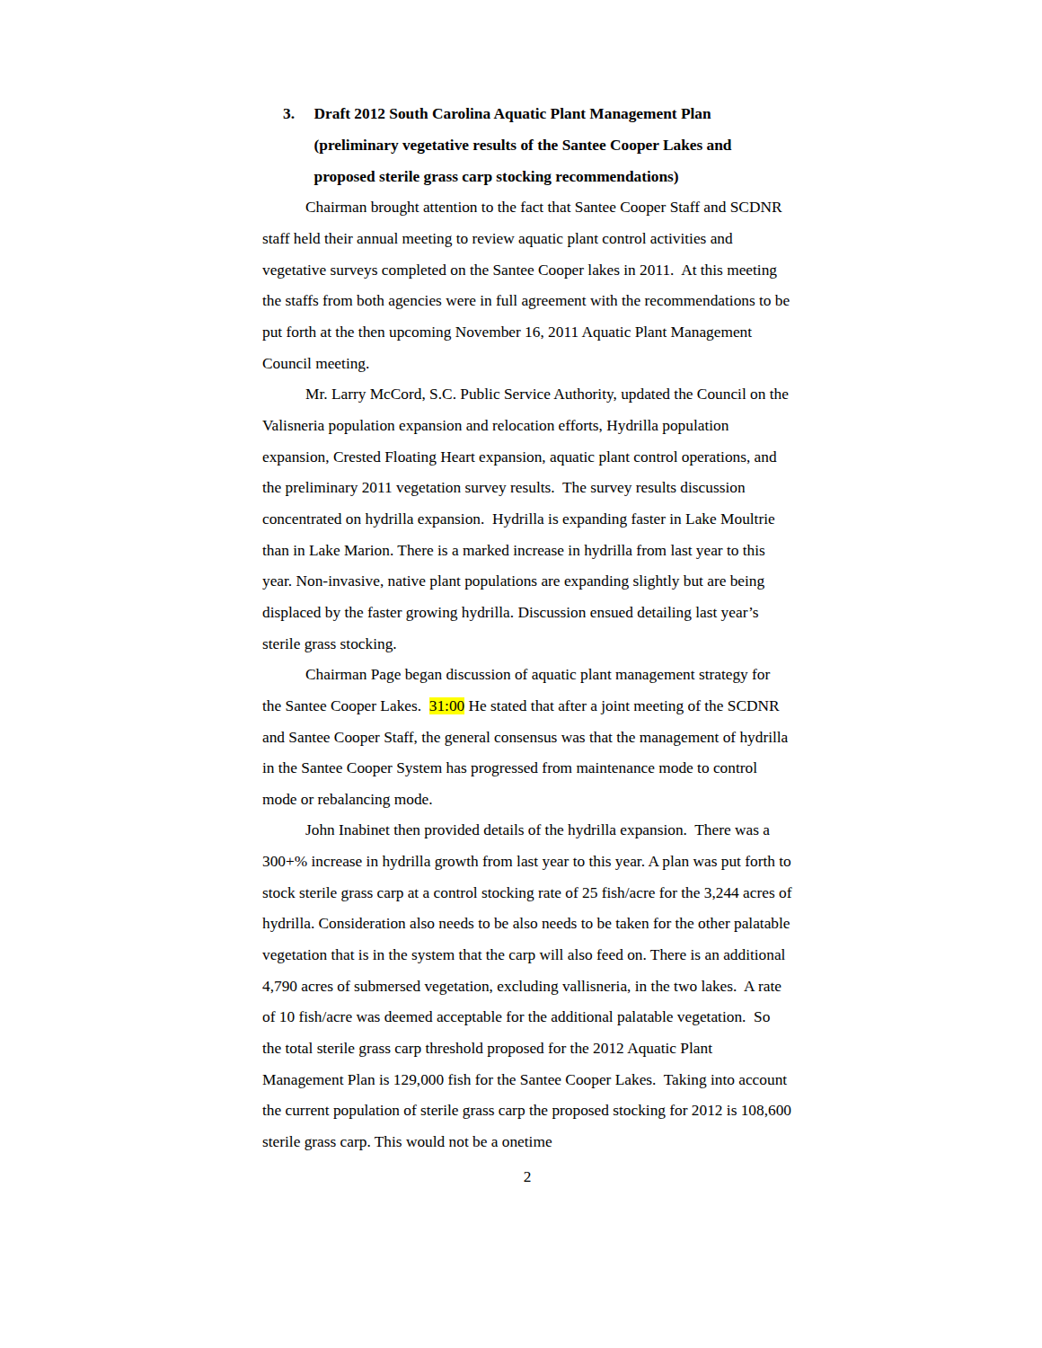Draft 2012 South Carolina Aquatic Plant Management Plan (preliminary vegetative results of the Santee Cooper Lakes and proposed sterile grass carp stocking recommendations)
Chairman brought attention to the fact that Santee Cooper Staff and SCDNR staff held their annual meeting to review aquatic plant control activities and vegetative surveys completed on the Santee Cooper lakes in 2011. At this meeting the staffs from both agencies were in full agreement with the recommendations to be put forth at the then upcoming November 16, 2011 Aquatic Plant Management Council meeting.
Mr. Larry McCord, S.C. Public Service Authority, updated the Council on the Valisneria population expansion and relocation efforts, Hydrilla population expansion, Crested Floating Heart expansion, aquatic plant control operations, and the preliminary 2011 vegetation survey results. The survey results discussion concentrated on hydrilla expansion. Hydrilla is expanding faster in Lake Moultrie than in Lake Marion. There is a marked increase in hydrilla from last year to this year. Non-invasive, native plant populations are expanding slightly but are being displaced by the faster growing hydrilla. Discussion ensued detailing last year’s sterile grass stocking.
Chairman Page began discussion of aquatic plant management strategy for the Santee Cooper Lakes. 31:00 He stated that after a joint meeting of the SCDNR and Santee Cooper Staff, the general consensus was that the management of hydrilla in the Santee Cooper System has progressed from maintenance mode to control mode or rebalancing mode.
John Inabinet then provided details of the hydrilla expansion. There was a 300+% increase in hydrilla growth from last year to this year. A plan was put forth to stock sterile grass carp at a control stocking rate of 25 fish/acre for the 3,244 acres of hydrilla. Consideration also needs to be also needs to be taken for the other palatable vegetation that is in the system that the carp will also feed on. There is an additional 4,790 acres of submersed vegetation, excluding vallisneria, in the two lakes. A rate of 10 fish/acre was deemed acceptable for the additional palatable vegetation. So the total sterile grass carp threshold proposed for the 2012 Aquatic Plant Management Plan is 129,000 fish for the Santee Cooper Lakes. Taking into account the current population of sterile grass carp the proposed stocking for 2012 is 108,600 sterile grass carp. This would not be a onetime
2